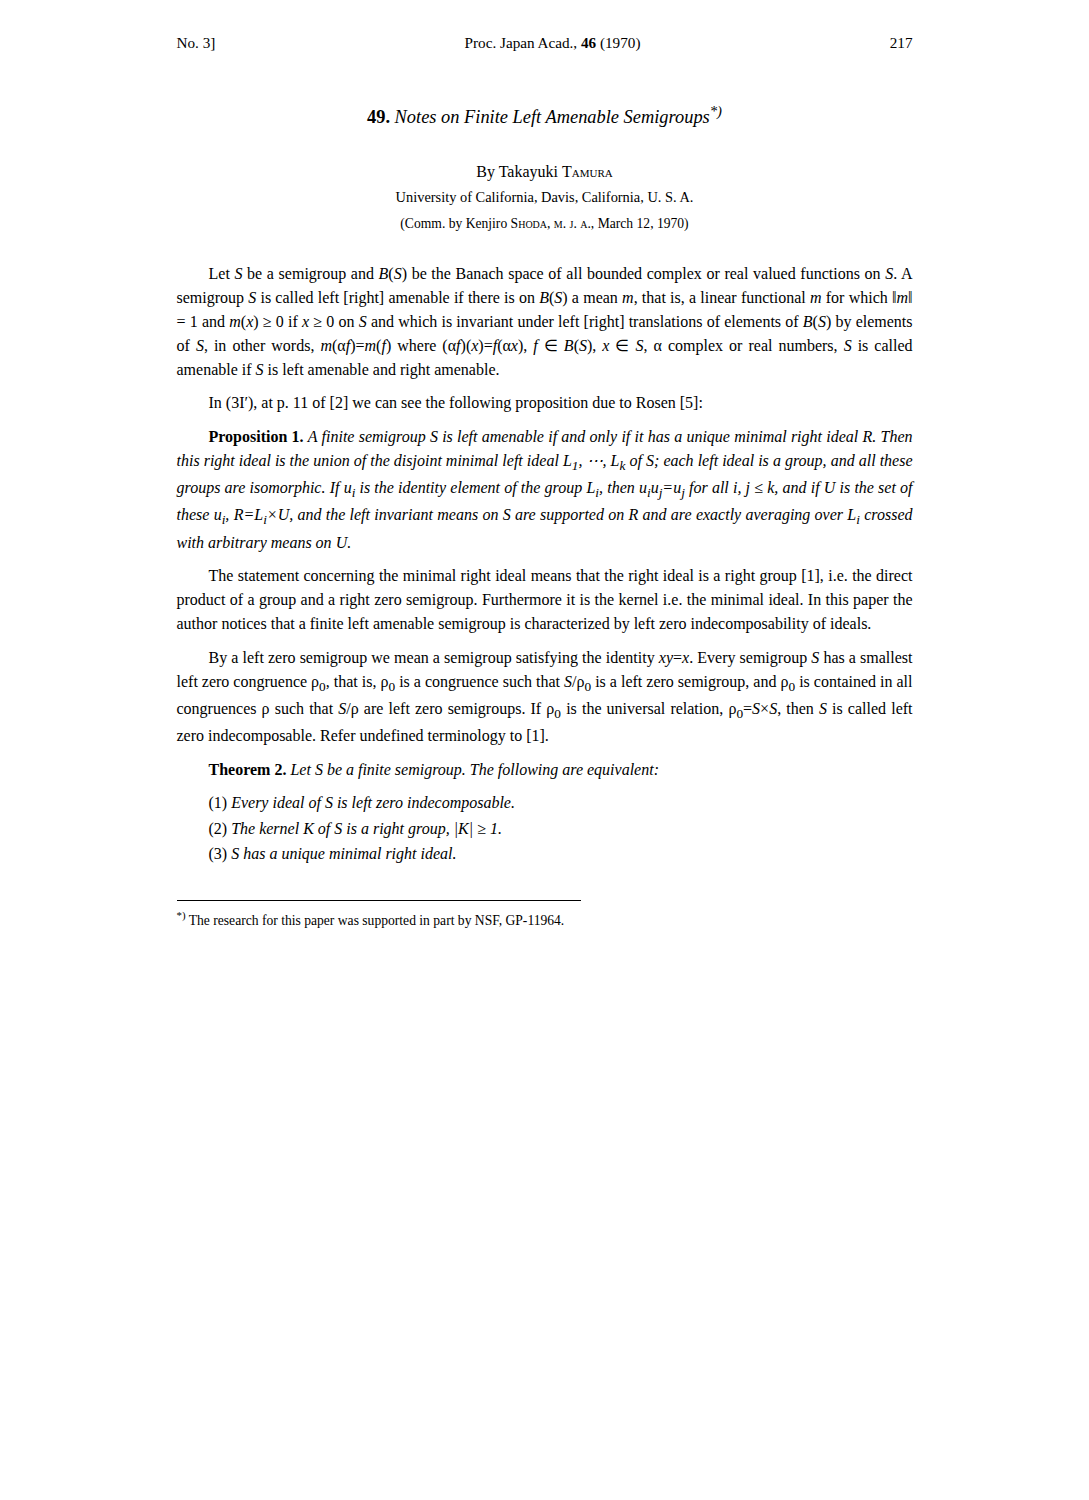No. 3] Proc. Japan Acad., 46 (1970) 217
49. Notes on Finite Left Amenable Semigroups*)
By Takayuki Tamura
University of California, Davis, California, U. S. A.
(Comm. by Kenjiro Shoda, m. j. a., March 12, 1970)
Let S be a semigroup and B(S) be the Banach space of all bounded complex or real valued functions on S. A semigroup S is called left [right] amenable if there is on B(S) a mean m, that is, a linear functional m for which ‖m‖ = 1 and m(x) ≥ 0 if x ≥ 0 on S and which is invariant under left [right] translations of elements of B(S) by elements of S, in other words, m(αf)=m(f) where (αf)(x)=f(αx), f ∈ B(S), x ∈ S, α complex or real numbers, S is called amenable if S is left amenable and right amenable.
In (3I′), at p. 11 of [2] we can see the following proposition due to Rosen [5]:
Proposition 1. A finite semigroup S is left amenable if and only if it has a unique minimal right ideal R. Then this right ideal is the union of the disjoint minimal left ideal L1, ⋯, Lk of S; each left ideal is a group, and all these groups are isomorphic. If ui is the identity element of the group Li, then uiuj=uj for all i, j ≤ k, and if U is the set of these ui, R=Li×U, and the left invariant means on S are supported on R and are exactly averaging over Li crossed with arbitrary means on U.
The statement concerning the minimal right ideal means that the right ideal is a right group [1], i.e. the direct product of a group and a right zero semigroup. Furthermore it is the kernel i.e. the minimal ideal. In this paper the author notices that a finite left amenable semigroup is characterized by left zero indecomposability of ideals.
By a left zero semigroup we mean a semigroup satisfying the identity xy=x. Every semigroup S has a smallest left zero congruence ρ0, that is, ρ0 is a congruence such that S/ρ0 is a left zero semigroup, and ρ0 is contained in all congruences ρ such that S/ρ are left zero semigroups. If ρ0 is the universal relation, ρ0=S×S, then S is called left zero indecomposable. Refer undefined terminology to [1].
Theorem 2. Let S be a finite semigroup. The following are equivalent:
(1) Every ideal of S is left zero indecomposable.
(2) The kernel K of S is a right group, |K| ≥ 1.
(3) S has a unique minimal right ideal.
*) The research for this paper was supported in part by NSF, GP-11964.